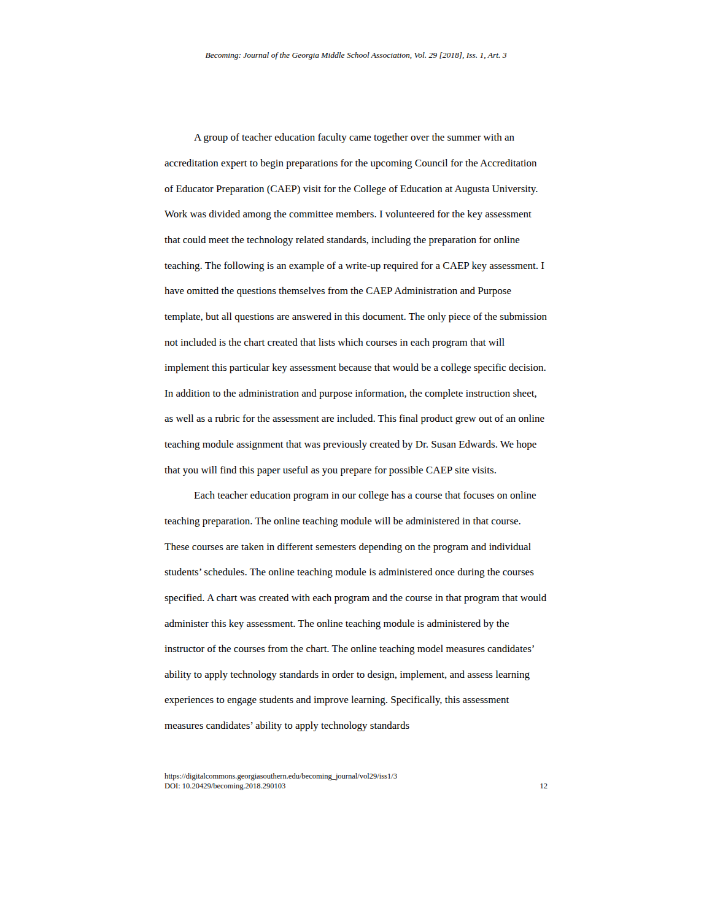Becoming: Journal of the Georgia Middle School Association, Vol. 29 [2018], Iss. 1, Art. 3
A group of teacher education faculty came together over the summer with an accreditation expert to begin preparations for the upcoming Council for the Accreditation of Educator Preparation (CAEP) visit for the College of Education at Augusta University. Work was divided among the committee members. I volunteered for the key assessment that could meet the technology related standards, including the preparation for online teaching. The following is an example of a write-up required for a CAEP key assessment. I have omitted the questions themselves from the CAEP Administration and Purpose template, but all questions are answered in this document. The only piece of the submission not included is the chart created that lists which courses in each program that will implement this particular key assessment because that would be a college specific decision. In addition to the administration and purpose information, the complete instruction sheet, as well as a rubric for the assessment are included. This final product grew out of an online teaching module assignment that was previously created by Dr. Susan Edwards. We hope that you will find this paper useful as you prepare for possible CAEP site visits.
Each teacher education program in our college has a course that focuses on online teaching preparation. The online teaching module will be administered in that course. These courses are taken in different semesters depending on the program and individual students’ schedules. The online teaching module is administered once during the courses specified. A chart was created with each program and the course in that program that would administer this key assessment. The online teaching module is administered by the instructor of the courses from the chart. The online teaching model measures candidates’ ability to apply technology standards in order to design, implement, and assess learning experiences to engage students and improve learning. Specifically, this assessment measures candidates’ ability to apply technology standards
https://digitalcommons.georgiasouthern.edu/becoming_journal/vol29/iss1/3
DOI: 10.20429/becoming.2018.290103
12